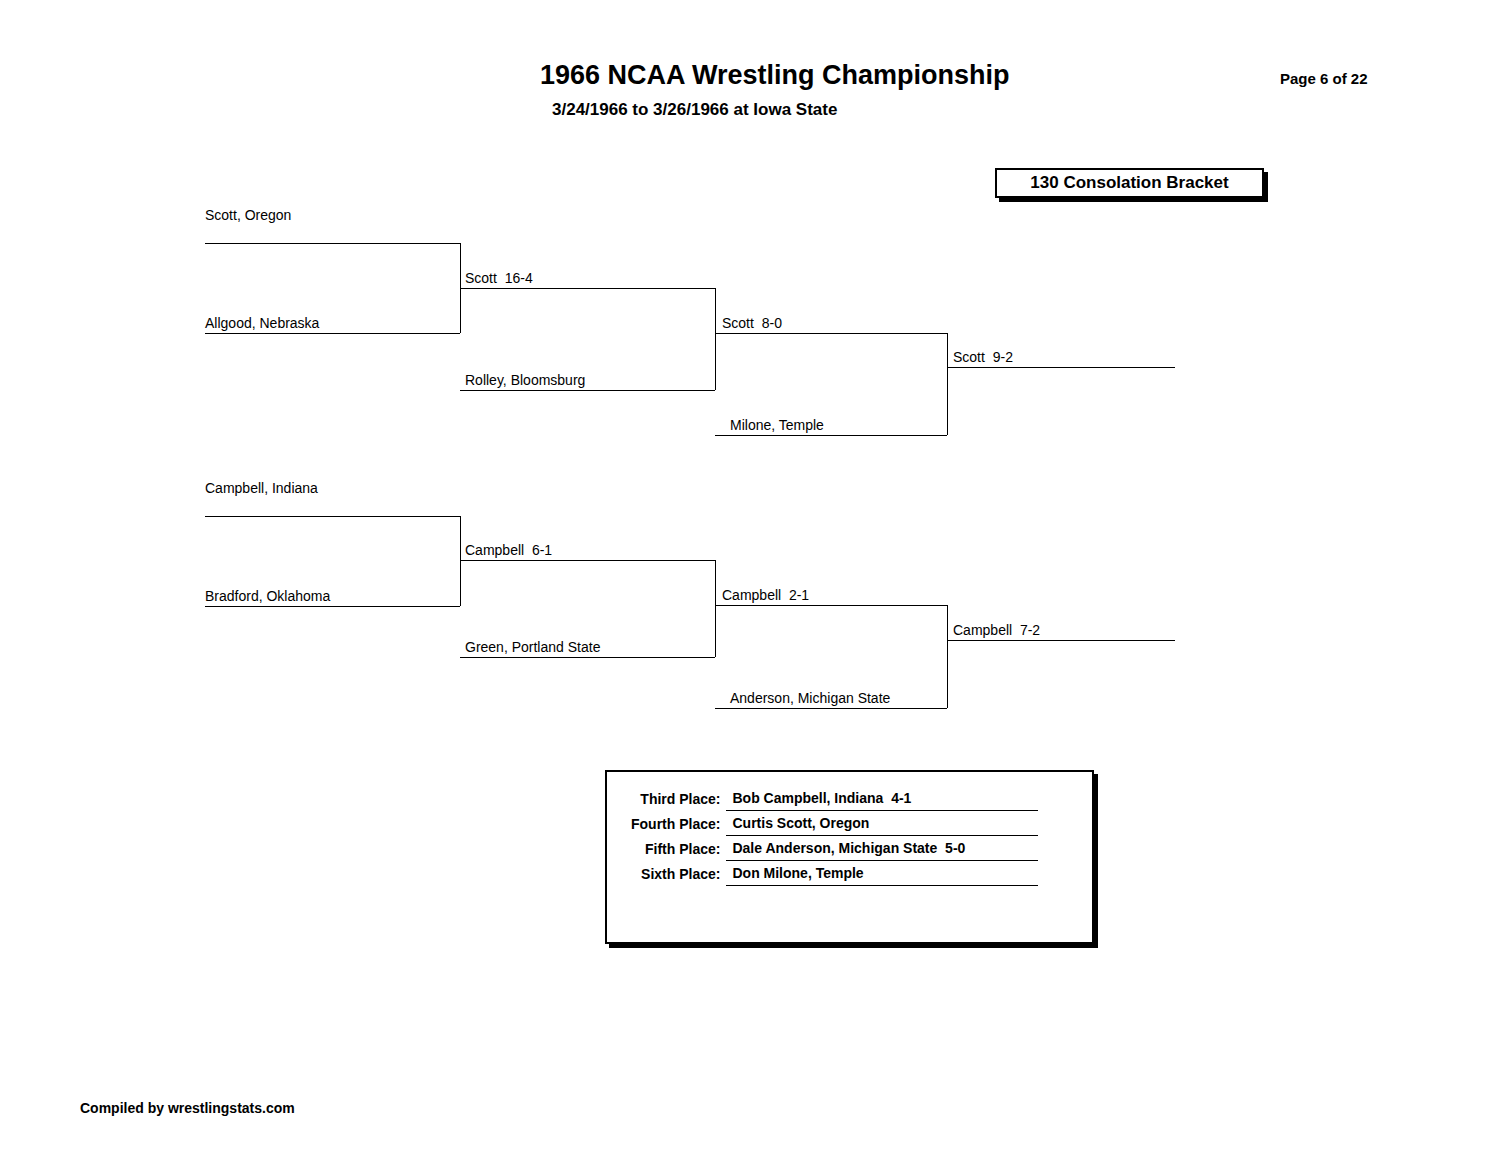1966 NCAA Wrestling Championship
3/24/1966 to 3/26/1966 at Iowa State
Page 6 of 22
130 Consolation Bracket
Scott, Oregon
Allgood, Nebraska
Scott 16-4
Rolley, Bloomsburg
Scott 8-0
Milone, Temple
Scott 9-2
Campbell, Indiana
Bradford, Oklahoma
Campbell 6-1
Green, Portland State
Campbell 2-1
Anderson, Michigan State
Campbell 7-2
| Third Place: | Bob Campbell, Indiana 4-1 |
| Fourth Place: | Curtis Scott, Oregon |
| Fifth Place: | Dale Anderson, Michigan State 5-0 |
| Sixth Place: | Don Milone, Temple |
Compiled by wrestlingstats.com